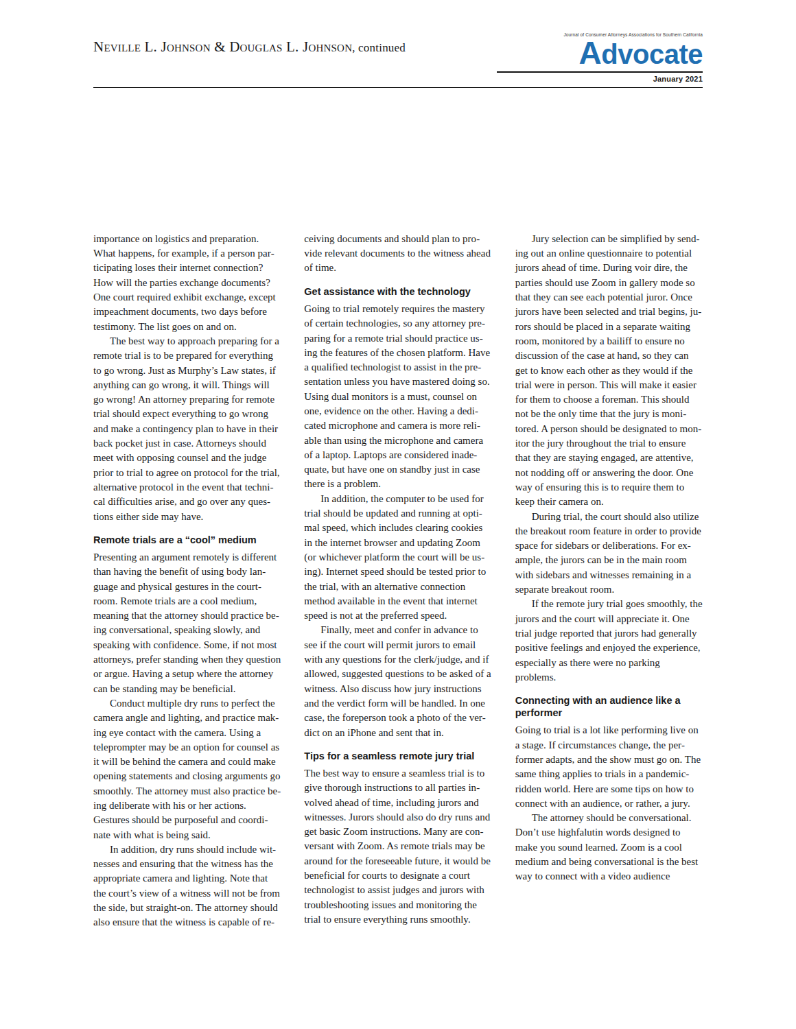Neville L. Johnson & Douglas L. Johnson, continued
Journal of Consumer Attorneys Associations for Southern California
Advocate
January 2021
importance on logistics and preparation. What happens, for example, if a person participating loses their internet connection? How will the parties exchange documents? One court required exhibit exchange, except impeachment documents, two days before testimony. The list goes on and on.
The best way to approach preparing for a remote trial is to be prepared for everything to go wrong. Just as Murphy’s Law states, if anything can go wrong, it will. Things will go wrong! An attorney preparing for remote trial should expect everything to go wrong and make a contingency plan to have in their back pocket just in case. Attorneys should meet with opposing counsel and the judge prior to trial to agree on protocol for the trial, alternative protocol in the event that technical difficulties arise, and go over any questions either side may have.
Remote trials are a “cool” medium
Presenting an argument remotely is different than having the benefit of using body language and physical gestures in the courtroom. Remote trials are a cool medium, meaning that the attorney should practice being conversational, speaking slowly, and speaking with confidence. Some, if not most attorneys, prefer standing when they question or argue. Having a setup where the attorney can be standing may be beneficial.
Conduct multiple dry runs to perfect the camera angle and lighting, and practice making eye contact with the camera. Using a teleprompter may be an option for counsel as it will be behind the camera and could make opening statements and closing arguments go smoothly. The attorney must also practice being deliberate with his or her actions. Gestures should be purposeful and coordinate with what is being said.
In addition, dry runs should include witnesses and ensuring that the witness has the appropriate camera and lighting. Note that the court’s view of a witness will not be from the side, but straight-on. The attorney should also ensure that the witness is capable of receiving documents and should plan to provide relevant documents to the witness ahead of time.
Get assistance with the technology
Going to trial remotely requires the mastery of certain technologies, so any attorney preparing for a remote trial should practice using the features of the chosen platform. Have a qualified technologist to assist in the presentation unless you have mastered doing so. Using dual monitors is a must, counsel on one, evidence on the other. Having a dedicated microphone and camera is more reliable than using the microphone and camera of a laptop. Laptops are considered inadequate, but have one on standby just in case there is a problem.
In addition, the computer to be used for trial should be updated and running at optimal speed, which includes clearing cookies in the internet browser and updating Zoom (or whichever platform the court will be using). Internet speed should be tested prior to the trial, with an alternative connection method available in the event that internet speed is not at the preferred speed.
Finally, meet and confer in advance to see if the court will permit jurors to email with any questions for the clerk/judge, and if allowed, suggested questions to be asked of a witness. Also discuss how jury instructions and the verdict form will be handled. In one case, the foreperson took a photo of the verdict on an iPhone and sent that in.
Tips for a seamless remote jury trial
The best way to ensure a seamless trial is to give thorough instructions to all parties involved ahead of time, including jurors and witnesses. Jurors should also do dry runs and get basic Zoom instructions. Many are conversant with Zoom. As remote trials may be around for the foreseeable future, it would be beneficial for courts to designate a court technologist to assist judges and jurors with troubleshooting issues and monitoring the trial to ensure everything runs smoothly.
Jury selection can be simplified by sending out an online questionnaire to potential jurors ahead of time. During voir dire, the parties should use Zoom in gallery mode so that they can see each potential juror. Once jurors have been selected and trial begins, jurors should be placed in a separate waiting room, monitored by a bailiff to ensure no discussion of the case at hand, so they can get to know each other as they would if the trial were in person. This will make it easier for them to choose a foreman. This should not be the only time that the jury is monitored. A person should be designated to monitor the jury throughout the trial to ensure that they are staying engaged, are attentive, not nodding off or answering the door. One way of ensuring this is to require them to keep their camera on.
During trial, the court should also utilize the breakout room feature in order to provide space for sidebars or deliberations. For example, the jurors can be in the main room with sidebars and witnesses remaining in a separate breakout room.
If the remote jury trial goes smoothly, the jurors and the court will appreciate it. One trial judge reported that jurors had generally positive feelings and enjoyed the experience, especially as there were no parking problems.
Connecting with an audience like a performer
Going to trial is a lot like performing live on a stage. If circumstances change, the performer adapts, and the show must go on. The same thing applies to trials in a pandemic-ridden world. Here are some tips on how to connect with an audience, or rather, a jury.
The attorney should be conversational. Don’t use highfalutin words designed to make you sound learned. Zoom is a cool medium and being conversational is the best way to connect with a video audience